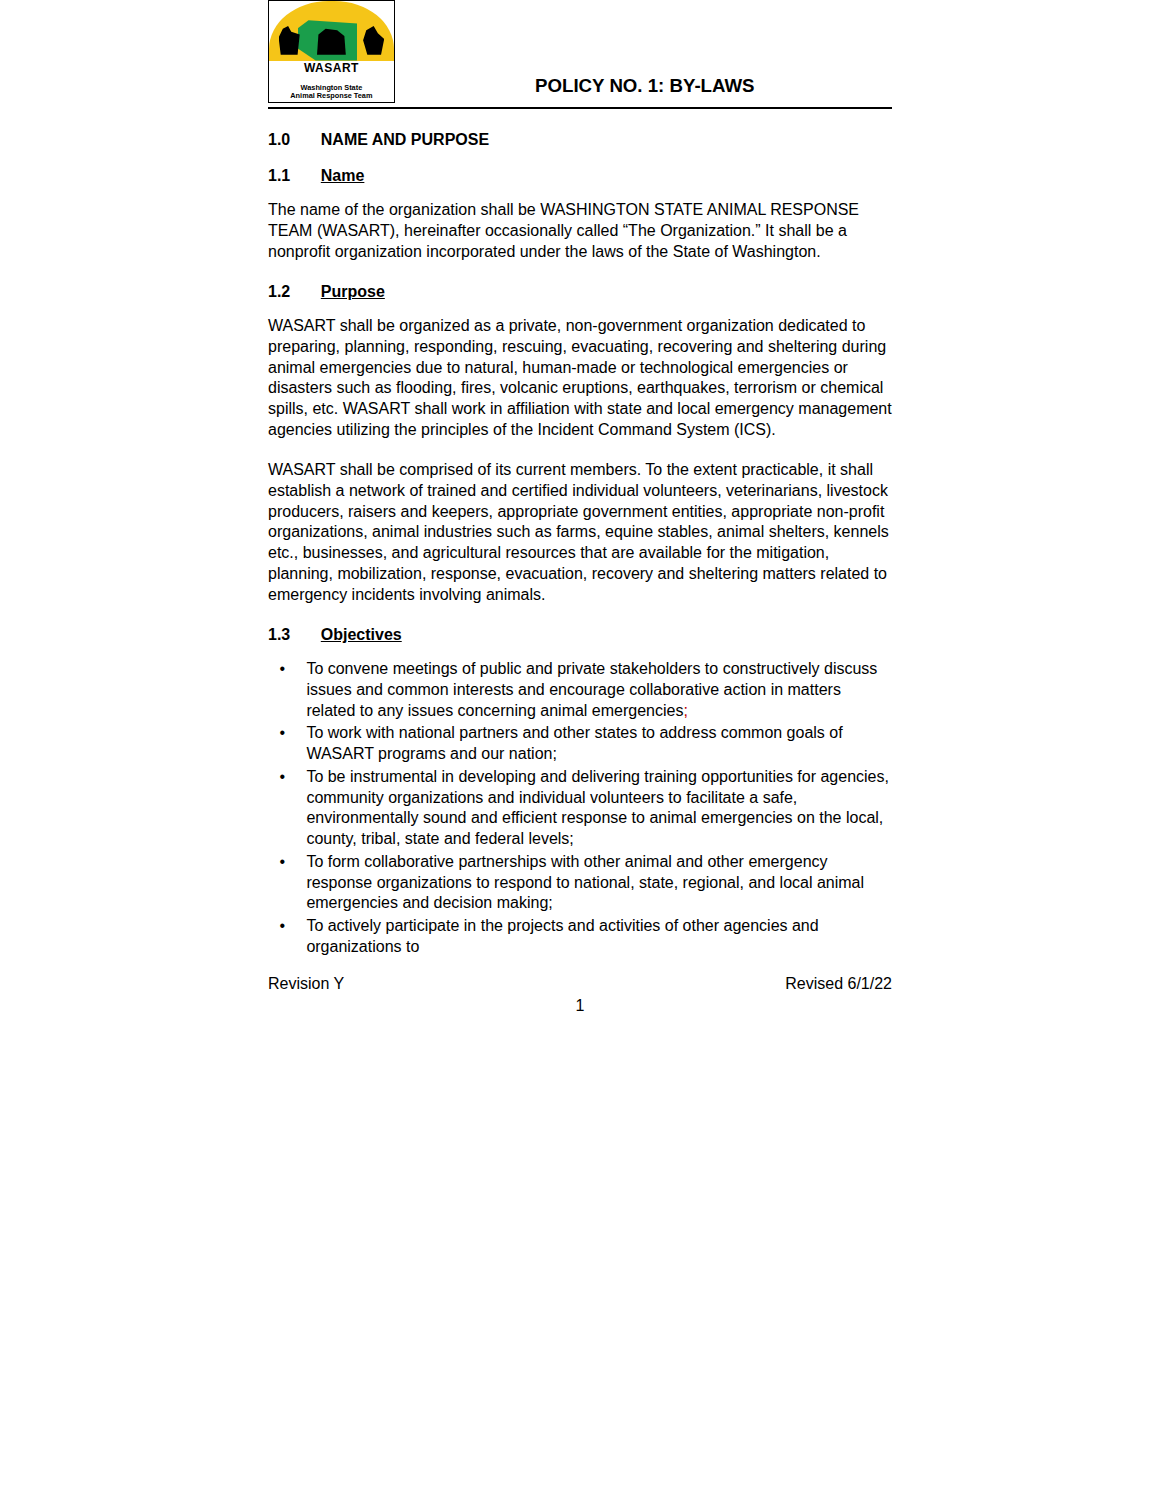WASART
Washington State
Animal Response Team
POLICY NO. 1: BY-LAWS
1.0 NAME AND PURPOSE
1.1 Name
The name of the organization shall be WASHINGTON STATE ANIMAL RESPONSE TEAM (WASART), hereinafter occasionally called “The Organization.” It shall be a nonprofit organization incorporated under the laws of the State of Washington.
1.2 Purpose
WASART shall be organized as a private, non-government organization dedicated to preparing, planning, responding, rescuing, evacuating, recovering and sheltering during animal emergencies due to natural, human-made or technological emergencies or disasters such as flooding, fires, volcanic eruptions, earthquakes, terrorism or chemical spills, etc. WASART shall work in affiliation with state and local emergency management agencies utilizing the principles of the Incident Command System (ICS).
WASART shall be comprised of its current members. To the extent practicable, it shall establish a network of trained and certified individual volunteers, veterinarians, livestock producers, raisers and keepers, appropriate government entities, appropriate non-profit organizations, animal industries such as farms, equine stables, animal shelters, kennels etc., businesses, and agricultural resources that are available for the mitigation, planning, mobilization, response, evacuation, recovery and sheltering matters related to emergency incidents involving animals.
1.3 Objectives
To convene meetings of public and private stakeholders to constructively discuss issues and common interests and encourage collaborative action in matters related to any issues concerning animal emergencies;
To work with national partners and other states to address common goals of WASART programs and our nation;
To be instrumental in developing and delivering training opportunities for agencies, community organizations and individual volunteers to facilitate a safe, environmentally sound and efficient response to animal emergencies on the local, county, tribal, state and federal levels;
To form collaborative partnerships with other animal and other emergency response organizations to respond to national, state, regional, and local animal emergencies and decision making;
To actively participate in the projects and activities of other agencies and organizations to
Revision Y Revised 6/1/22
1